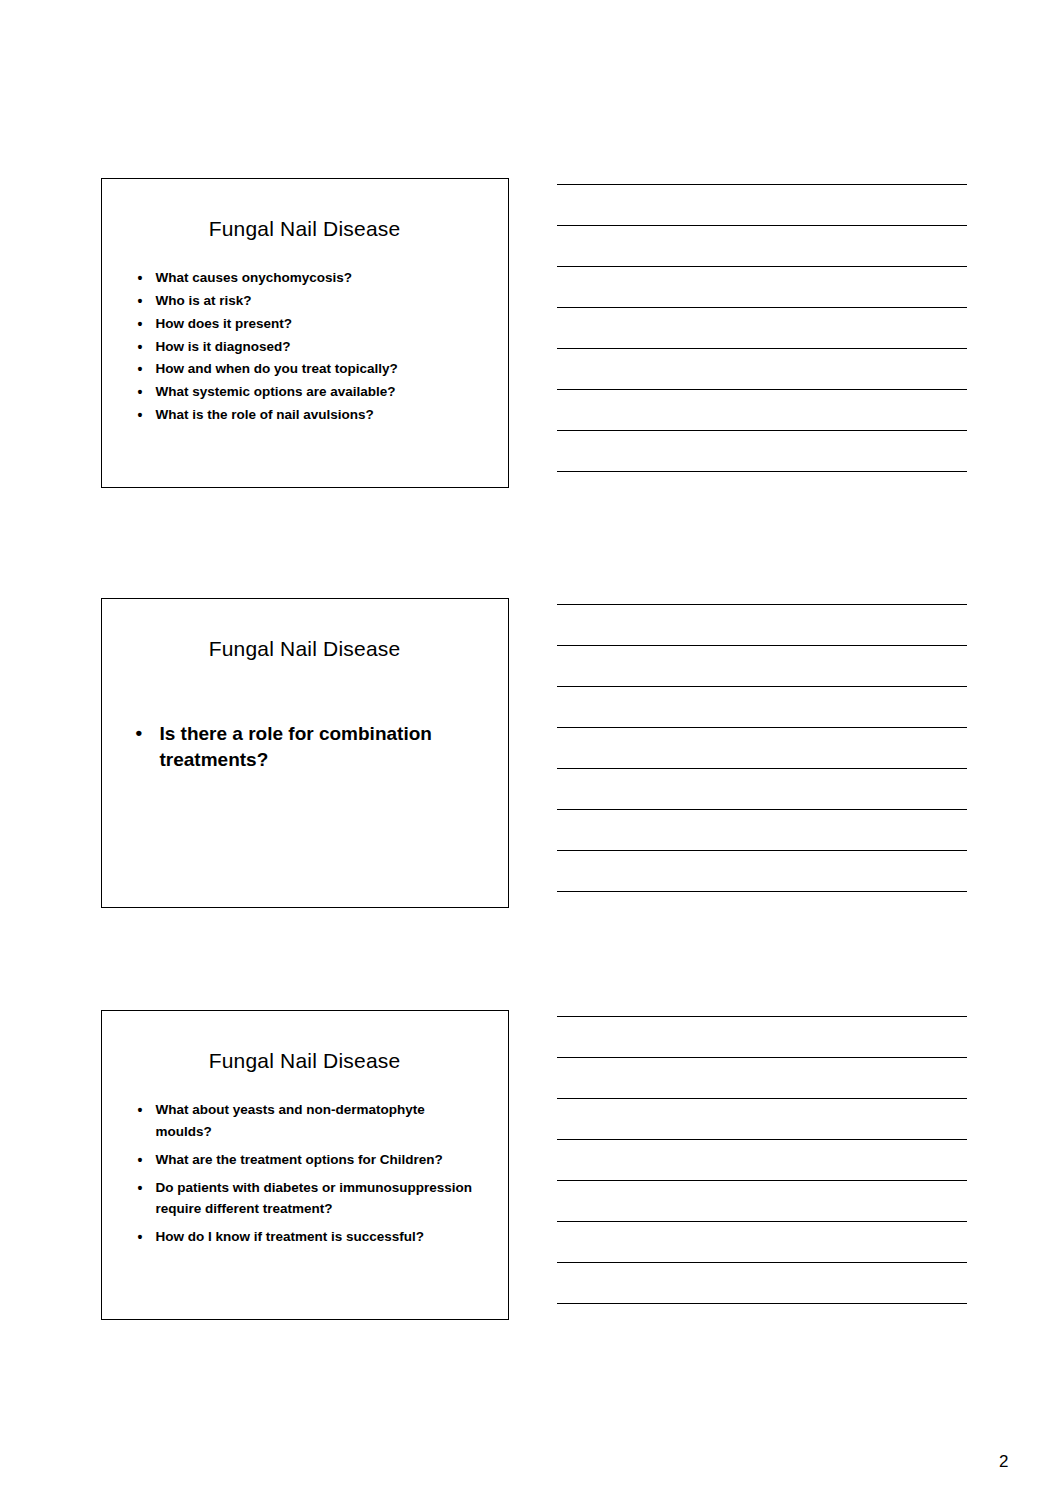Fungal Nail Disease
What causes onychomycosis?
Who is at risk?
How does it present?
How is it diagnosed?
How and when do you treat topically?
What systemic options are available?
What is the role of nail avulsions?
Fungal Nail Disease
Is there a role for combination treatments?
Fungal Nail Disease
What about yeasts and non-dermatophyte moulds?
What are the treatment options for Children?
Do patients with diabetes or immunosuppression require different treatment?
How do I know if treatment is successful?
2